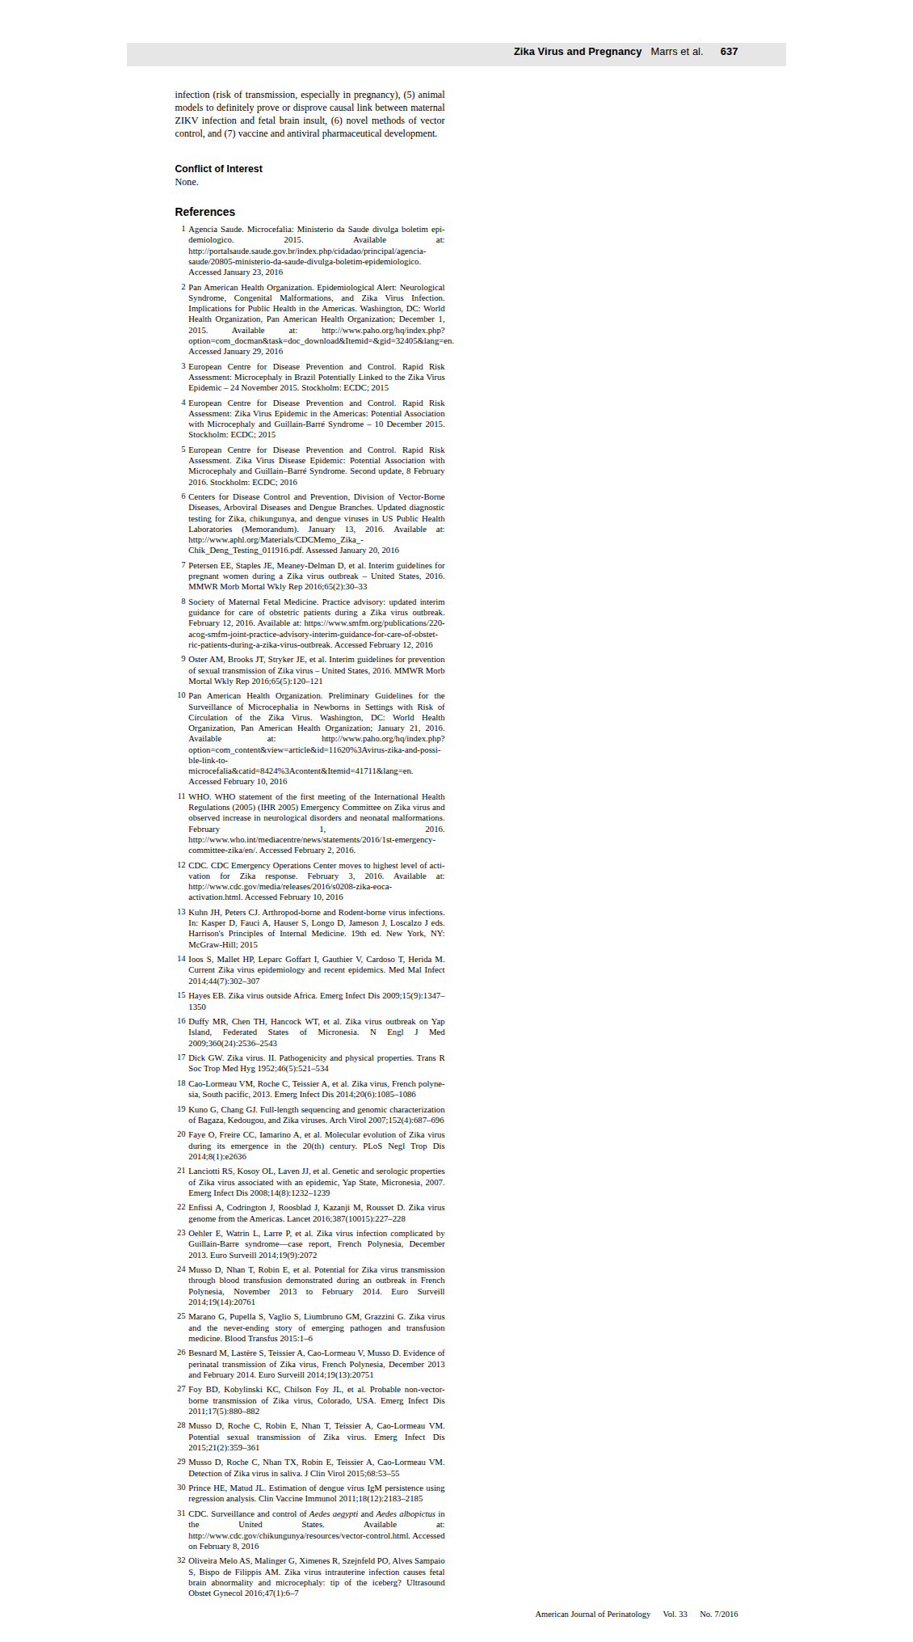Zika Virus and Pregnancy Marrs et al. 637
infection (risk of transmission, especially in pregnancy), (5) animal models to definitely prove or disprove causal link between maternal ZIKV infection and fetal brain insult, (6) novel methods of vector control, and (7) vaccine and antiviral pharmaceutical development.
Conflict of Interest
None.
References
Agencia Saude. Microcefalia: Ministerio da Saude divulga boletim epidemiologico. 2015. Available at: http://portalsaude.saude.gov.br/index.php/cidadao/principal/agencia-saude/20805-ministerio-da-saude-divulga-boletim-epidemiologico. Accessed January 23, 2016
Pan American Health Organization. Epidemiological Alert: Neurological Syndrome, Congenital Malformations, and Zika Virus Infection. Implications for Public Health in the Americas. Washington, DC: World Health Organization, Pan American Health Organization; December 1, 2015. Available at: http://www.paho.org/hq/index.php?option=com_docman&task=doc_download&Itemid=&gid=32405&lang=en. Accessed January 29, 2016
European Centre for Disease Prevention and Control. Rapid Risk Assessment: Microcephaly in Brazil Potentially Linked to the Zika Virus Epidemic – 24 November 2015. Stockholm: ECDC; 2015
European Centre for Disease Prevention and Control. Rapid Risk Assessment: Zika Virus Epidemic in the Americas: Potential Association with Microcephaly and Guillain-Barré Syndrome – 10 December 2015. Stockholm: ECDC; 2015
European Centre for Disease Prevention and Control. Rapid Risk Assessment. Zika Virus Disease Epidemic: Potential Association with Microcephaly and Guillain–Barré Syndrome. Second update, 8 February 2016. Stockholm: ECDC; 2016
Centers for Disease Control and Prevention, Division of Vector-Borne Diseases, Arboviral Diseases and Dengue Branches. Updated diagnostic testing for Zika, chikungunya, and dengue viruses in US Public Health Laboratories (Memorandum). January 13, 2016. Available at: http://www.aphl.org/Materials/CDCMemo_Zika_-Chik_Deng_Testing_011916.pdf. Assessed January 20, 2016
Petersen EE, Staples JE, Meaney-Delman D, et al. Interim guidelines for pregnant women during a Zika virus outbreak – United States, 2016. MMWR Morb Mortal Wkly Rep 2016;65(2):30–33
Society of Maternal Fetal Medicine. Practice advisory: updated interim guidance for care of obstetric patients during a Zika virus outbreak. February 12, 2016. Available at: https://www.smfm.org/publications/220-acog-smfm-joint-practice-advisory-interim-guidance-for-care-of-obstetric-patients-during-a-zika-virus-outbreak. Accessed February 12, 2016
Oster AM, Brooks JT, Stryker JE, et al. Interim guidelines for prevention of sexual transmission of Zika virus – United States, 2016. MMWR Morb Mortal Wkly Rep 2016;65(5):120–121
Pan American Health Organization. Preliminary Guidelines for the Surveillance of Microcephalia in Newborns in Settings with Risk of Circulation of the Zika Virus. Washington, DC: World Health Organization, Pan American Health Organization; January 21, 2016. Available at: http://www.paho.org/hq/index.php?option=com_content&view=article&id=11620%3Avirus-zika-and-possible-link-to-microcefalia&catid=8424%3Acontent&Itemid=41711&lang=en. Accessed February 10, 2016
WHO. WHO statement of the first meeting of the International Health Regulations (2005) (IHR 2005) Emergency Committee on Zika virus and observed increase in neurological disorders and neonatal malformations. February 1, 2016. http://www.who.int/mediacentre/news/statements/2016/1st-emergency-committee-zika/en/. Accessed February 2, 2016.
CDC. CDC Emergency Operations Center moves to highest level of activation for Zika response. February 3, 2016. Available at: http://www.cdc.gov/media/releases/2016/s0208-zika-eoca-activation.html. Accessed February 10, 2016
Kuhn JH, Peters CJ. Arthropod-borne and Rodent-borne virus infections. In: Kasper D, Fauci A, Hauser S, Longo D, Jameson J, Loscalzo J eds. Harrison's Principles of Internal Medicine. 19th ed. New York, NY: McGraw-Hill; 2015
Ioos S, Mallet HP, Leparc Goffart I, Gauthier V, Cardoso T, Herida M. Current Zika virus epidemiology and recent epidemics. Med Mal Infect 2014;44(7):302–307
Hayes EB. Zika virus outside Africa. Emerg Infect Dis 2009;15(9):1347–1350
Duffy MR, Chen TH, Hancock WT, et al. Zika virus outbreak on Yap Island, Federated States of Micronesia. N Engl J Med 2009;360(24):2536–2543
Dick GW. Zika virus. II. Pathogenicity and physical properties. Trans R Soc Trop Med Hyg 1952;46(5):521–534
Cao-Lormeau VM, Roche C, Teissier A, et al. Zika virus, French polynesia, South pacific, 2013. Emerg Infect Dis 2014;20(6):1085–1086
Kuno G, Chang GJ. Full-length sequencing and genomic characterization of Bagaza, Kedougou, and Zika viruses. Arch Virol 2007;152(4):687–696
Faye O, Freire CC, Iamarino A, et al. Molecular evolution of Zika virus during its emergence in the 20(th) century. PLoS Negl Trop Dis 2014;8(1):e2636
Lanciotti RS, Kosoy OL, Laven JJ, et al. Genetic and serologic properties of Zika virus associated with an epidemic, Yap State, Micronesia, 2007. Emerg Infect Dis 2008;14(8):1232–1239
Enfissi A, Codrington J, Roosblad J, Kazanji M, Rousset D. Zika virus genome from the Americas. Lancet 2016;387(10015):227–228
Oehler E, Watrin L, Larre P, et al. Zika virus infection complicated by Guillain-Barre syndrome—case report, French Polynesia, December 2013. Euro Surveill 2014;19(9):2072
Musso D, Nhan T, Robin E, et al. Potential for Zika virus transmission through blood transfusion demonstrated during an outbreak in French Polynesia, November 2013 to February 2014. Euro Surveill 2014;19(14):20761
Marano G, Pupella S, Vaglio S, Liumbruno GM, Grazzini G. Zika virus and the never-ending story of emerging pathogen and transfusion medicine. Blood Transfus 2015:1–6
Besnard M, Lastère S, Teissier A, Cao-Lormeau V, Musso D. Evidence of perinatal transmission of Zika virus, French Polynesia, December 2013 and February 2014. Euro Surveill 2014;19(13):20751
Foy BD, Kobylinski KC, Chilson Foy JL, et al. Probable non-vector-borne transmission of Zika virus, Colorado, USA. Emerg Infect Dis 2011;17(5):880–882
Musso D, Roche C, Robin E, Nhan T, Teissier A, Cao-Lormeau VM. Potential sexual transmission of Zika virus. Emerg Infect Dis 2015;21(2):359–361
Musso D, Roche C, Nhan TX, Robin E, Teissier A, Cao-Lormeau VM. Detection of Zika virus in saliva. J Clin Virol 2015;68:53–55
Prince HE, Matud JL. Estimation of dengue virus IgM persistence using regression analysis. Clin Vaccine Immunol 2011;18(12):2183–2185
CDC. Surveillance and control of Aedes aegypti and Aedes albopictus in the United States. Available at: http://www.cdc.gov/chikungunya/resources/vector-control.html. Accessed on February 8, 2016
Oliveira Melo AS, Malinger G, Ximenes R, Szejnfeld PO, Alves Sampaio S, Bispo de Filippis AM. Zika virus intrauterine infection causes fetal brain abnormality and microcephaly: tip of the iceberg? Ultrasound Obstet Gynecol 2016;47(1):6–7
American Journal of Perinatology Vol. 33 No. 7/2016